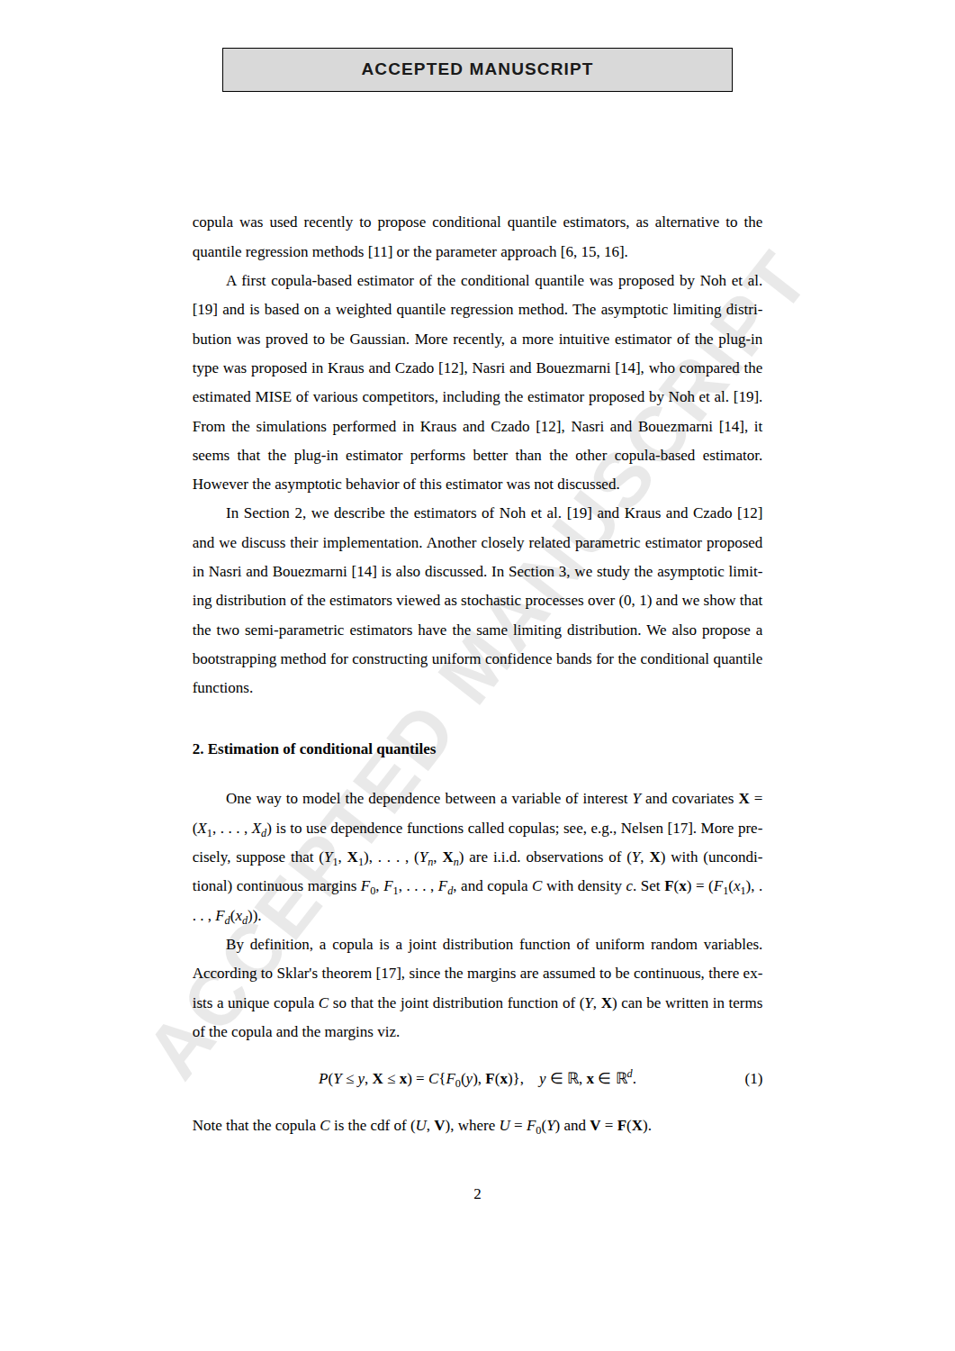ACCEPTED MANUSCRIPT
ACCEPTED MANUSCRIPT
copula was used recently to propose conditional quantile estimators, as alternative to the quantile regression methods [11] or the parameter approach [6, 15, 16].
A first copula-based estimator of the conditional quantile was proposed by Noh et al. [19] and is based on a weighted quantile regression method. The asymptotic limiting distribution was proved to be Gaussian. More recently, a more intuitive estimator of the plug-in type was proposed in Kraus and Czado [12], Nasri and Bouezmarni [14], who compared the estimated MISE of various competitors, including the estimator proposed by Noh et al. [19]. From the simulations performed in Kraus and Czado [12], Nasri and Bouezmarni [14], it seems that the plug-in estimator performs better than the other copula-based estimator. However the asymptotic behavior of this estimator was not discussed.
In Section 2, we describe the estimators of Noh et al. [19] and Kraus and Czado [12] and we discuss their implementation. Another closely related parametric estimator proposed in Nasri and Bouezmarni [14] is also discussed. In Section 3, we study the asymptotic limiting distribution of the estimators viewed as stochastic processes over (0, 1) and we show that the two semi-parametric estimators have the same limiting distribution. We also propose a bootstrapping method for constructing uniform confidence bands for the conditional quantile functions.
2. Estimation of conditional quantiles
One way to model the dependence between a variable of interest Y and covariates X = (X1, . . . , Xd) is to use dependence functions called copulas; see, e.g., Nelsen [17]. More precisely, suppose that (Y1, X1), . . . , (Yn, Xn) are i.i.d. observations of (Y, X) with (unconditional) continuous margins F0, F1, . . . , Fd, and copula C with density c. Set F(x) = (F1(x1), . . . , Fd(xd)).
By definition, a copula is a joint distribution function of uniform random variables. According to Sklar's theorem [17], since the margins are assumed to be continuous, there exists a unique copula C so that the joint distribution function of (Y, X) can be written in terms of the copula and the margins viz.
P(Y ≤ y, X ≤ x) = C{F0(y), F(x)}, y ∈ ℝ, x ∈ ℝd. (1)
Note that the copula C is the cdf of (U, V), where U = F0(Y) and V = F(X).
2